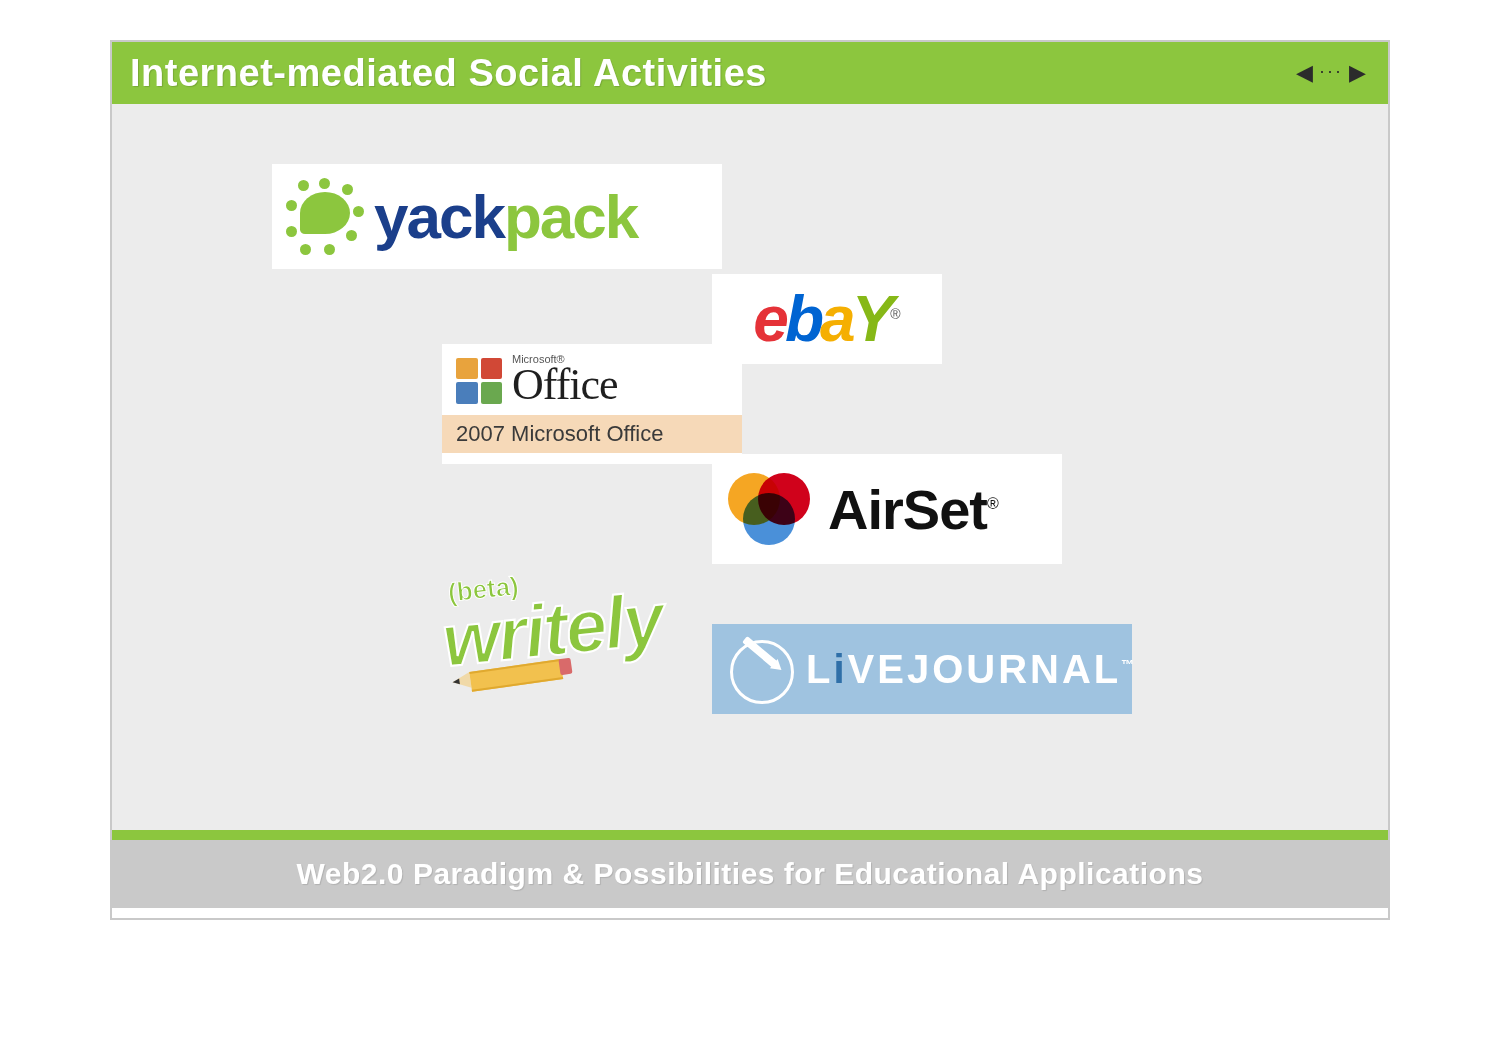Internet-mediated Social Activities
◀ ··· ▶
yack pack
ebaY®
Microsoft® Office
2007 Microsoft Office
AirSet®
(beta)
writely
Li VEJOURNAL™
Web2.0 Paradigm & Possibilities for Educational Applications